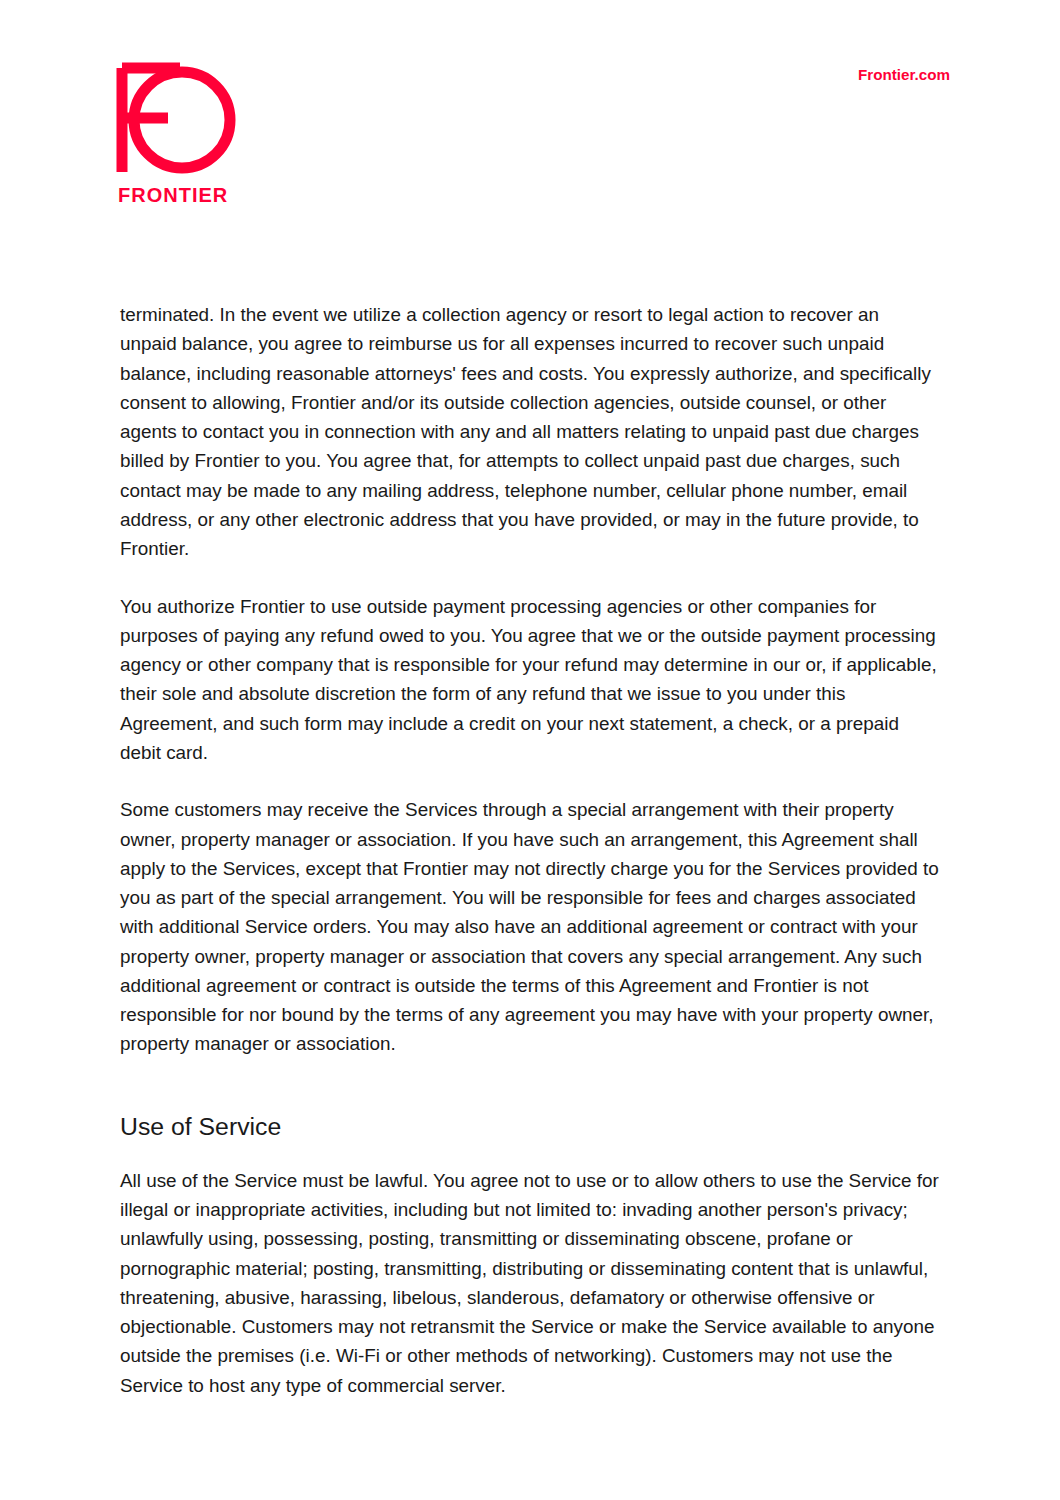FRONTIER Frontier.com
terminated. In the event we utilize a collection agency or resort to legal action to recover an unpaid balance, you agree to reimburse us for all expenses incurred to recover such unpaid balance, including reasonable attorneys' fees and costs. You expressly authorize, and specifically consent to allowing, Frontier and/or its outside collection agencies, outside counsel, or other agents to contact you in connection with any and all matters relating to unpaid past due charges billed by Frontier to you. You agree that, for attempts to collect unpaid past due charges, such contact may be made to any mailing address, telephone number, cellular phone number, email address, or any other electronic address that you have provided, or may in the future provide, to Frontier.
You authorize Frontier to use outside payment processing agencies or other companies for purposes of paying any refund owed to you. You agree that we or the outside payment processing agency or other company that is responsible for your refund may determine in our or, if applicable, their sole and absolute discretion the form of any refund that we issue to you under this Agreement, and such form may include a credit on your next statement, a check, or a prepaid debit card.
Some customers may receive the Services through a special arrangement with their property owner, property manager or association. If you have such an arrangement, this Agreement shall apply to the Services, except that Frontier may not directly charge you for the Services provided to you as part of the special arrangement. You will be responsible for fees and charges associated with additional Service orders. You may also have an additional agreement or contract with your property owner, property manager or association that covers any special arrangement. Any such additional agreement or contract is outside the terms of this Agreement and Frontier is not responsible for nor bound by the terms of any agreement you may have with your property owner, property manager or association.
Use of Service
All use of the Service must be lawful. You agree not to use or to allow others to use the Service for illegal or inappropriate activities, including but not limited to: invading another person's privacy; unlawfully using, possessing, posting, transmitting or disseminating obscene, profane or pornographic material; posting, transmitting, distributing or disseminating content that is unlawful, threatening, abusive, harassing, libelous, slanderous, defamatory or otherwise offensive or objectionable. Customers may not retransmit the Service or make the Service available to anyone outside the premises (i.e. Wi-Fi or other methods of networking). Customers may not use the Service to host any type of commercial server.